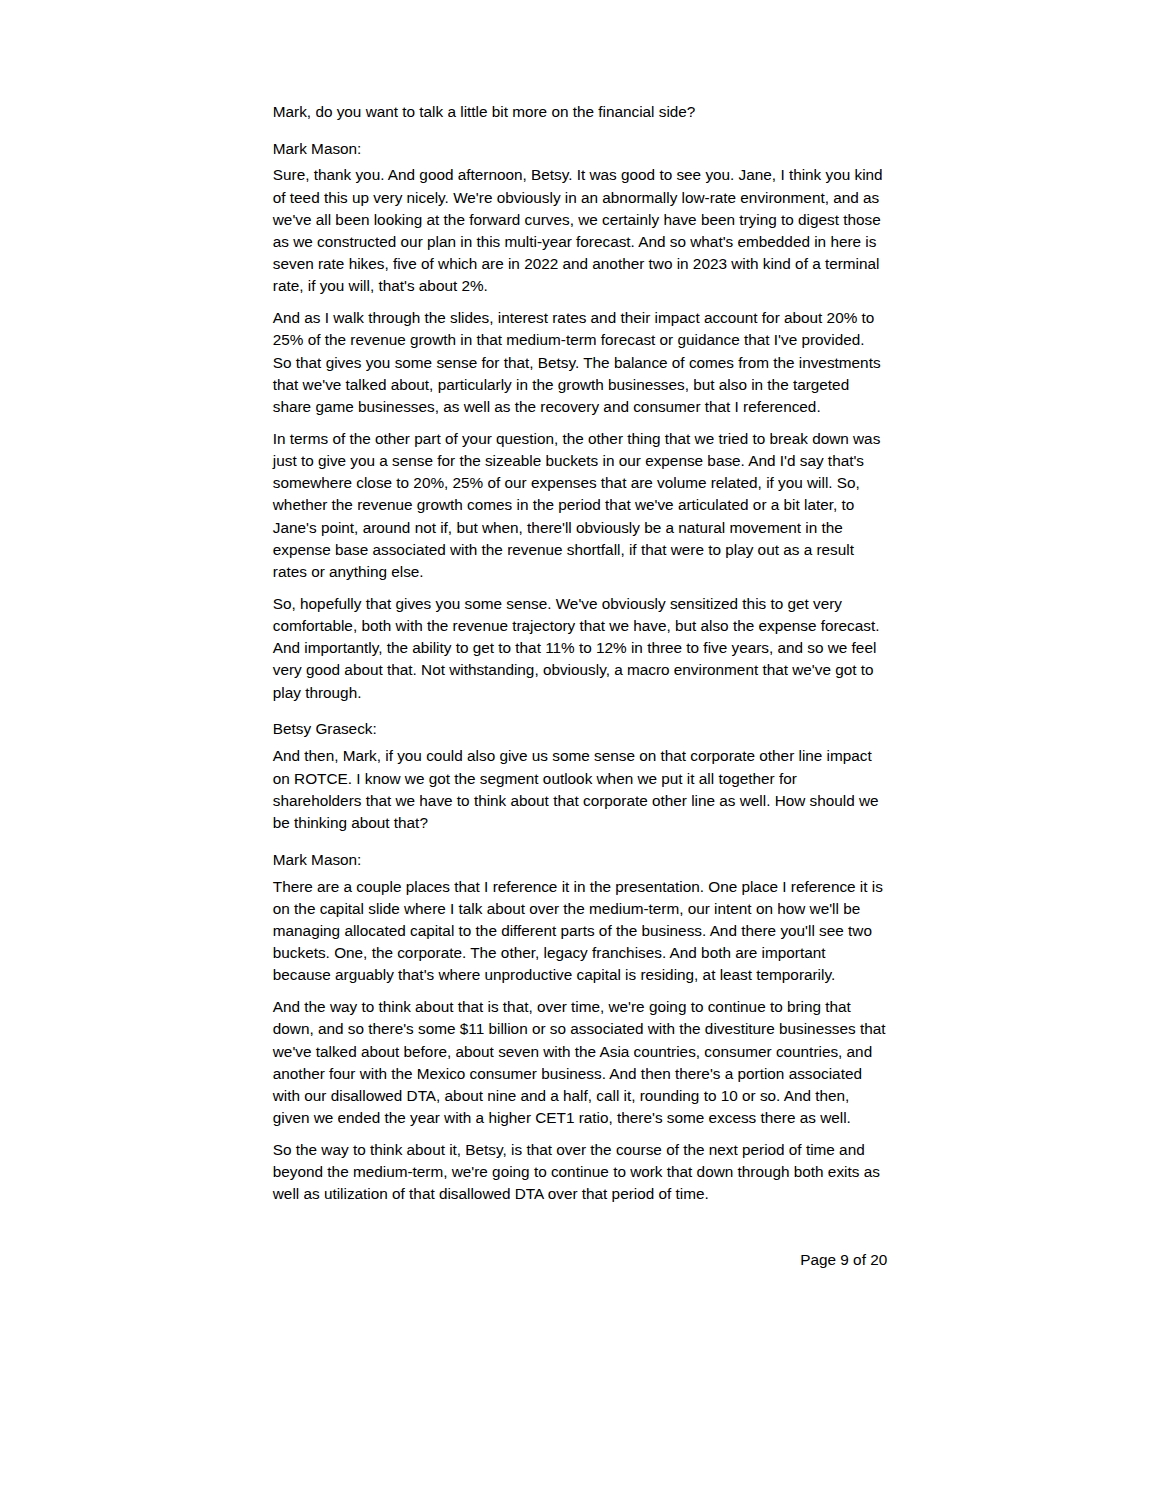Mark, do you want to talk a little bit more on the financial side?
Mark Mason:
Sure, thank you. And good afternoon, Betsy. It was good to see you. Jane, I think you kind of teed this up very nicely. We're obviously in an abnormally low-rate environment, and as we've all been looking at the forward curves, we certainly have been trying to digest those as we constructed our plan in this multi-year forecast. And so what's embedded in here is seven rate hikes, five of which are in 2022 and another two in 2023 with kind of a terminal rate, if you will, that's about 2%.
And as I walk through the slides, interest rates and their impact account for about 20% to 25% of the revenue growth in that medium-term forecast or guidance that I've provided. So that gives you some sense for that, Betsy. The balance of comes from the investments that we've talked about, particularly in the growth businesses, but also in the targeted share game businesses, as well as the recovery and consumer that I referenced.
In terms of the other part of your question, the other thing that we tried to break down was just to give you a sense for the sizeable buckets in our expense base. And I'd say that's somewhere close to 20%, 25% of our expenses that are volume related, if you will. So, whether the revenue growth comes in the period that we've articulated or a bit later, to Jane's point, around not if, but when, there'll obviously be a natural movement in the expense base associated with the revenue shortfall, if that were to play out as a result rates or anything else.
So, hopefully that gives you some sense. We've obviously sensitized this to get very comfortable, both with the revenue trajectory that we have, but also the expense forecast. And importantly, the ability to get to that 11% to 12% in three to five years, and so we feel very good about that. Not withstanding, obviously, a macro environment that we've got to play through.
Betsy Graseck:
And then, Mark, if you could also give us some sense on that corporate other line impact on ROTCE. I know we got the segment outlook when we put it all together for shareholders that we have to think about that corporate other line as well. How should we be thinking about that?
Mark Mason:
There are a couple places that I reference it in the presentation. One place I reference it is on the capital slide where I talk about over the medium-term, our intent on how we'll be managing allocated capital to the different parts of the business. And there you'll see two buckets. One, the corporate. The other, legacy franchises. And both are important because arguably that's where unproductive capital is residing, at least temporarily.
And the way to think about that is that, over time, we're going to continue to bring that down, and so there's some $11 billion or so associated with the divestiture businesses that we've talked about before, about seven with the Asia countries, consumer countries, and another four with the Mexico consumer business. And then there's a portion associated with our disallowed DTA, about nine and a half, call it, rounding to 10 or so. And then, given we ended the year with a higher CET1 ratio, there's some excess there as well.
So the way to think about it, Betsy, is that over the course of the next period of time and beyond the medium-term, we're going to continue to work that down through both exits as well as utilization of that disallowed DTA over that period of time.
Page 9 of 20